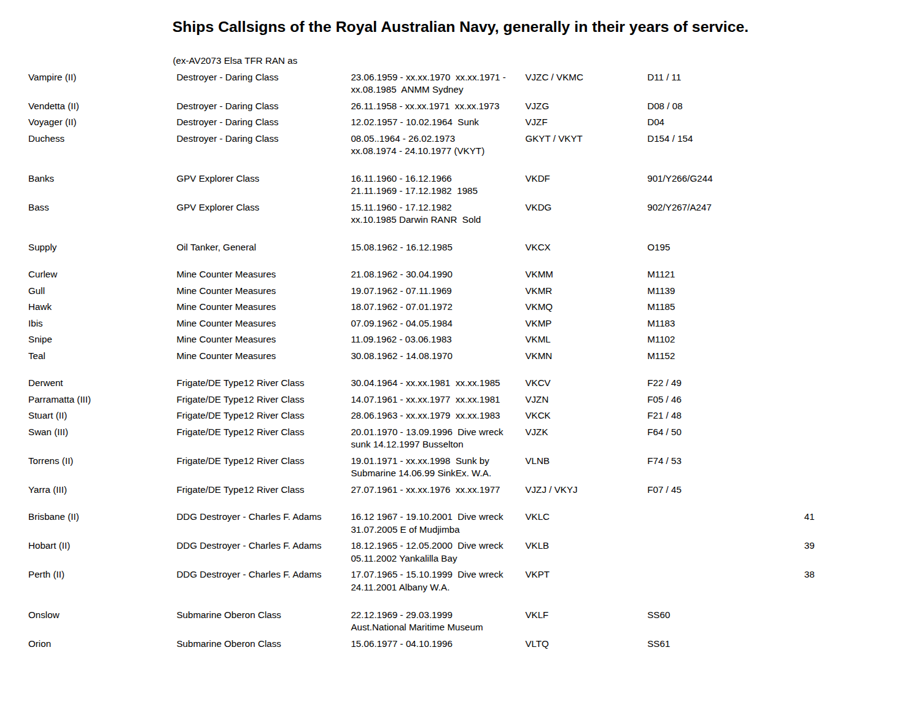Ships Callsigns of the Royal Australian Navy, generally in their years of service.
| | (ex-AV2073 Elsa TFR RAN as | | | | |
| Vampire (II) | Destroyer - Daring Class | 23.06.1959 - xx.xx.1970 xx.xx.1971 - xx.08.1985 ANMM Sydney | VJZC / VKMC | D11 / 11 | |
| Vendetta (II) | Destroyer - Daring Class | 26.11.1958 - xx.xx.1971 xx.xx.1973 | VJZG | D08 / 08 | |
| Voyager (II) | Destroyer - Daring Class | 12.02.1957 - 10.02.1964 Sunk | VJZF | D04 | |
| Duchess | Destroyer - Daring Class | 08.05..1964 - 26.02.1973 xx.08.1974 - 24.10.1977 (VKYT) | GKYT / VKYT | D154 / 154 | |
| Banks | GPV Explorer Class | 16.11.1960 - 16.12.1966 21.11.1969 - 17.12.1982 1985 | VKDF | 901/Y266/G244 | |
| Bass | GPV Explorer Class | 15.11.1960 - 17.12.1982 xx.10.1985 Darwin RANR Sold | VKDG | 902/Y267/A247 | |
| Supply | Oil Tanker, General | 15.08.1962 - 16.12.1985 | VKCX | O195 | |
| Curlew | Mine Counter Measures | 21.08.1962 - 30.04.1990 | VKMM | M1121 | |
| Gull | Mine Counter Measures | 19.07.1962 - 07.11.1969 | VKMR | M1139 | |
| Hawk | Mine Counter Measures | 18.07.1962 - 07.01.1972 | VKMQ | M1185 | |
| Ibis | Mine Counter Measures | 07.09.1962 - 04.05.1984 | VKMP | M1183 | |
| Snipe | Mine Counter Measures | 11.09.1962 - 03.06.1983 | VKML | M1102 | |
| Teal | Mine Counter Measures | 30.08.1962 - 14.08.1970 | VKMN | M1152 | |
| Derwent | Frigate/DE Type12 River Class | 30.04.1964 - xx.xx.1981 xx.xx.1985 | VKCV | F22 / 49 | |
| Parramatta (III) | Frigate/DE Type12 River Class | 14.07.1961 - xx.xx.1977 xx.xx.1981 | VJZN | F05 / 46 | |
| Stuart (II) | Frigate/DE Type12 River Class | 28.06.1963 - xx.xx.1979 xx.xx.1983 | VKCK | F21 / 48 | |
| Swan (III) | Frigate/DE Type12 River Class | 20.01.1970 - 13.09.1996 Dive wreck sunk 14.12.1997 Busselton | VJZK | F64 / 50 | |
| Torrens (II) | Frigate/DE Type12 River Class | 19.01.1971 - xx.xx.1998 Sunk by Submarine 14.06.99 SinkEx. W.A. | VLNB | F74 / 53 | |
| Yarra (III) | Frigate/DE Type12 River Class | 27.07.1961 - xx.xx.1976 xx.xx.1977 | VJZJ / VKYJ | F07 / 45 | |
| Brisbane (II) | DDG Destroyer - Charles F. Adams | 16.12 1967 - 19.10.2001 Dive wreck 31.07.2005 E of Mudjimba | VKLC | | 41 |
| Hobart (II) | DDG Destroyer - Charles F. Adams | 18.12.1965 - 12.05.2000 Dive wreck 05.11.2002 Yankalilla Bay | VKLB | | 39 |
| Perth (II) | DDG Destroyer - Charles F. Adams | 17.07.1965 - 15.10.1999 Dive wreck 24.11.2001 Albany W.A. | VKPT | | 38 |
| Onslow | Submarine Oberon Class | 22.12.1969 - 29.03.1999 Aust.National Maritime Museum | VKLF | SS60 | |
| Orion | Submarine Oberon Class | 15.06.1977 - 04.10.1996 | VLTQ | SS61 | |